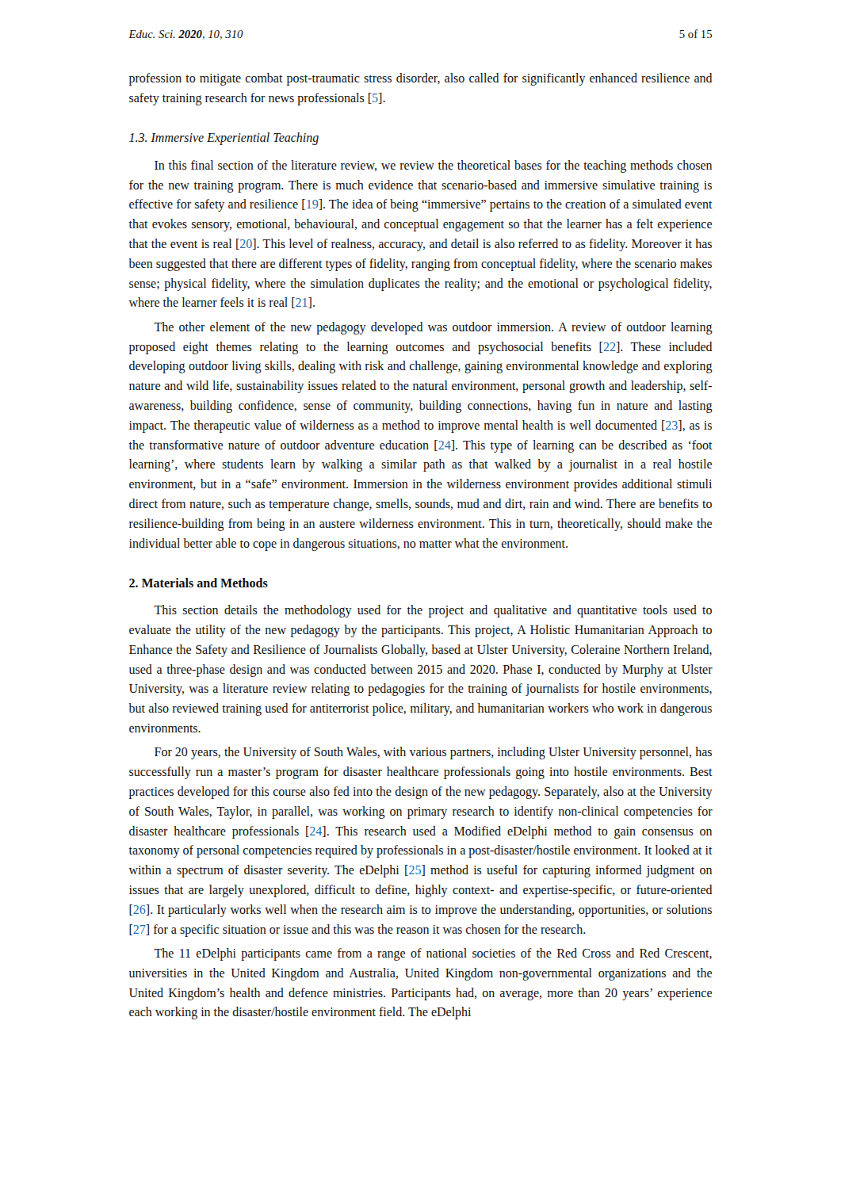Educ. Sci. 2020, 10, 310 5 of 15
profession to mitigate combat post-traumatic stress disorder, also called for significantly enhanced resilience and safety training research for news professionals [5].
1.3. Immersive Experiential Teaching
In this final section of the literature review, we review the theoretical bases for the teaching methods chosen for the new training program. There is much evidence that scenario-based and immersive simulative training is effective for safety and resilience [19]. The idea of being “immersive” pertains to the creation of a simulated event that evokes sensory, emotional, behavioural, and conceptual engagement so that the learner has a felt experience that the event is real [20]. This level of realness, accuracy, and detail is also referred to as fidelity. Moreover it has been suggested that there are different types of fidelity, ranging from conceptual fidelity, where the scenario makes sense; physical fidelity, where the simulation duplicates the reality; and the emotional or psychological fidelity, where the learner feels it is real [21].
The other element of the new pedagogy developed was outdoor immersion. A review of outdoor learning proposed eight themes relating to the learning outcomes and psychosocial benefits [22]. These included developing outdoor living skills, dealing with risk and challenge, gaining environmental knowledge and exploring nature and wild life, sustainability issues related to the natural environment, personal growth and leadership, self-awareness, building confidence, sense of community, building connections, having fun in nature and lasting impact. The therapeutic value of wilderness as a method to improve mental health is well documented [23], as is the transformative nature of outdoor adventure education [24]. This type of learning can be described as ‘foot learning’, where students learn by walking a similar path as that walked by a journalist in a real hostile environment, but in a “safe” environment. Immersion in the wilderness environment provides additional stimuli direct from nature, such as temperature change, smells, sounds, mud and dirt, rain and wind. There are benefits to resilience-building from being in an austere wilderness environment. This in turn, theoretically, should make the individual better able to cope in dangerous situations, no matter what the environment.
2. Materials and Methods
This section details the methodology used for the project and qualitative and quantitative tools used to evaluate the utility of the new pedagogy by the participants. This project, A Holistic Humanitarian Approach to Enhance the Safety and Resilience of Journalists Globally, based at Ulster University, Coleraine Northern Ireland, used a three-phase design and was conducted between 2015 and 2020. Phase I, conducted by Murphy at Ulster University, was a literature review relating to pedagogies for the training of journalists for hostile environments, but also reviewed training used for antiterrorist police, military, and humanitarian workers who work in dangerous environments.
For 20 years, the University of South Wales, with various partners, including Ulster University personnel, has successfully run a master’s program for disaster healthcare professionals going into hostile environments. Best practices developed for this course also fed into the design of the new pedagogy. Separately, also at the University of South Wales, Taylor, in parallel, was working on primary research to identify non-clinical competencies for disaster healthcare professionals [24]. This research used a Modified eDelphi method to gain consensus on taxonomy of personal competencies required by professionals in a post-disaster/hostile environment. It looked at it within a spectrum of disaster severity. The eDelphi [25] method is useful for capturing informed judgment on issues that are largely unexplored, difficult to define, highly context- and expertise-specific, or future-oriented [26]. It particularly works well when the research aim is to improve the understanding, opportunities, or solutions [27] for a specific situation or issue and this was the reason it was chosen for the research.
The 11 eDelphi participants came from a range of national societies of the Red Cross and Red Crescent, universities in the United Kingdom and Australia, United Kingdom non-governmental organizations and the United Kingdom’s health and defence ministries. Participants had, on average, more than 20 years’ experience each working in the disaster/hostile environment field. The eDelphi